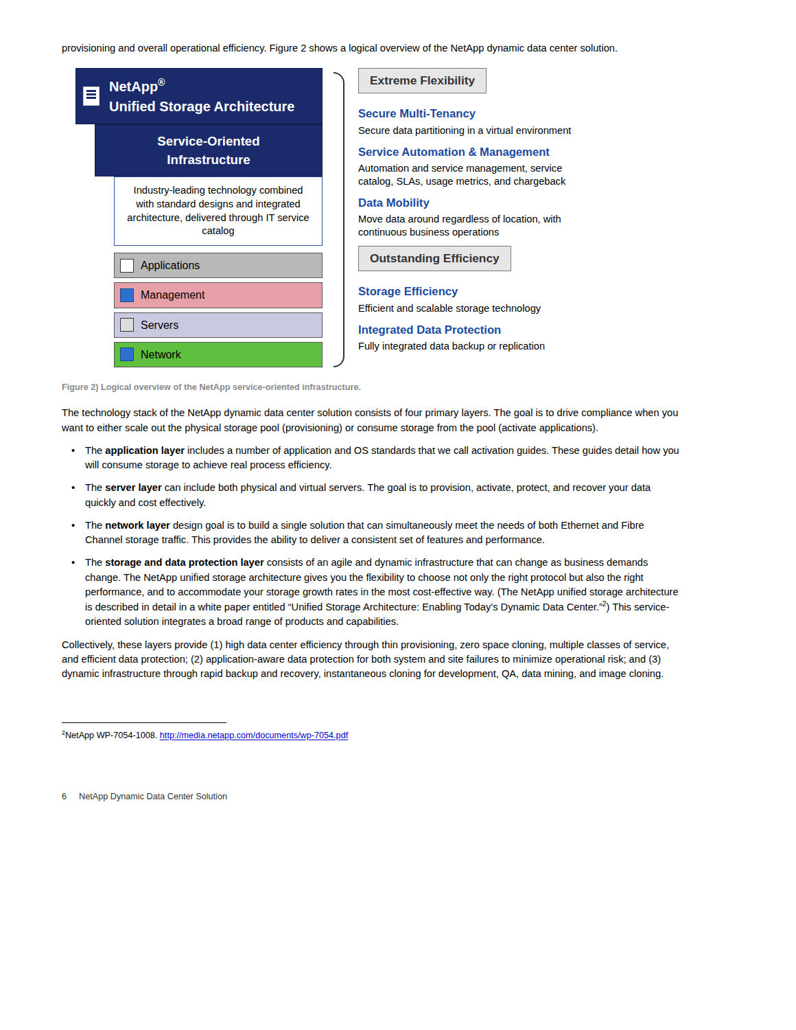provisioning and overall operational efficiency. Figure 2 shows a logical overview of the NetApp dynamic data center solution.
NetApp®
Unified Storage Architecture
Service-Oriented
Infrastructure
Industry-leading technology combined with standard designs and integrated architecture, delivered through IT service catalog
Applications
Management
Servers
Network
Extreme Flexibility
Secure Multi-Tenancy
Secure data partitioning in a virtual environment
Service Automation & Management
Automation and service management, service catalog, SLAs, usage metrics, and chargeback
Data Mobility
Move data around regardless of location, with continuous business operations
Outstanding Efficiency
Storage Efficiency
Efficient and scalable storage technology
Integrated Data Protection
Fully integrated data backup or replication
Figure 2) Logical overview of the NetApp service-oriented infrastructure.
The technology stack of the NetApp dynamic data center solution consists of four primary layers. The goal is to drive compliance when you want to either scale out the physical storage pool (provisioning) or consume storage from the pool (activate applications).
The application layer includes a number of application and OS standards that we call activation guides. These guides detail how you will consume storage to achieve real process efficiency.
The server layer can include both physical and virtual servers. The goal is to provision, activate, protect, and recover your data quickly and cost effectively.
The network layer design goal is to build a single solution that can simultaneously meet the needs of both Ethernet and Fibre Channel storage traffic. This provides the ability to deliver a consistent set of features and performance.
The storage and data protection layer consists of an agile and dynamic infrastructure that can change as business demands change. The NetApp unified storage architecture gives you the flexibility to choose not only the right protocol but also the right performance, and to accommodate your storage growth rates in the most cost-effective way. (The NetApp unified storage architecture is described in detail in a white paper entitled “Unified Storage Architecture: Enabling Today’s Dynamic Data Center.”2) This service-oriented solution integrates a broad range of products and capabilities.
Collectively, these layers provide (1) high data center efficiency through thin provisioning, zero space cloning, multiple classes of service, and efficient data protection; (2) application-aware data protection for both system and site failures to minimize operational risk; and (3) dynamic infrastructure through rapid backup and recovery, instantaneous cloning for development, QA, data mining, and image cloning.
2NetApp WP-7054-1008. http://media.netapp.com/documents/wp-7054.pdf
6 NetApp Dynamic Data Center Solution